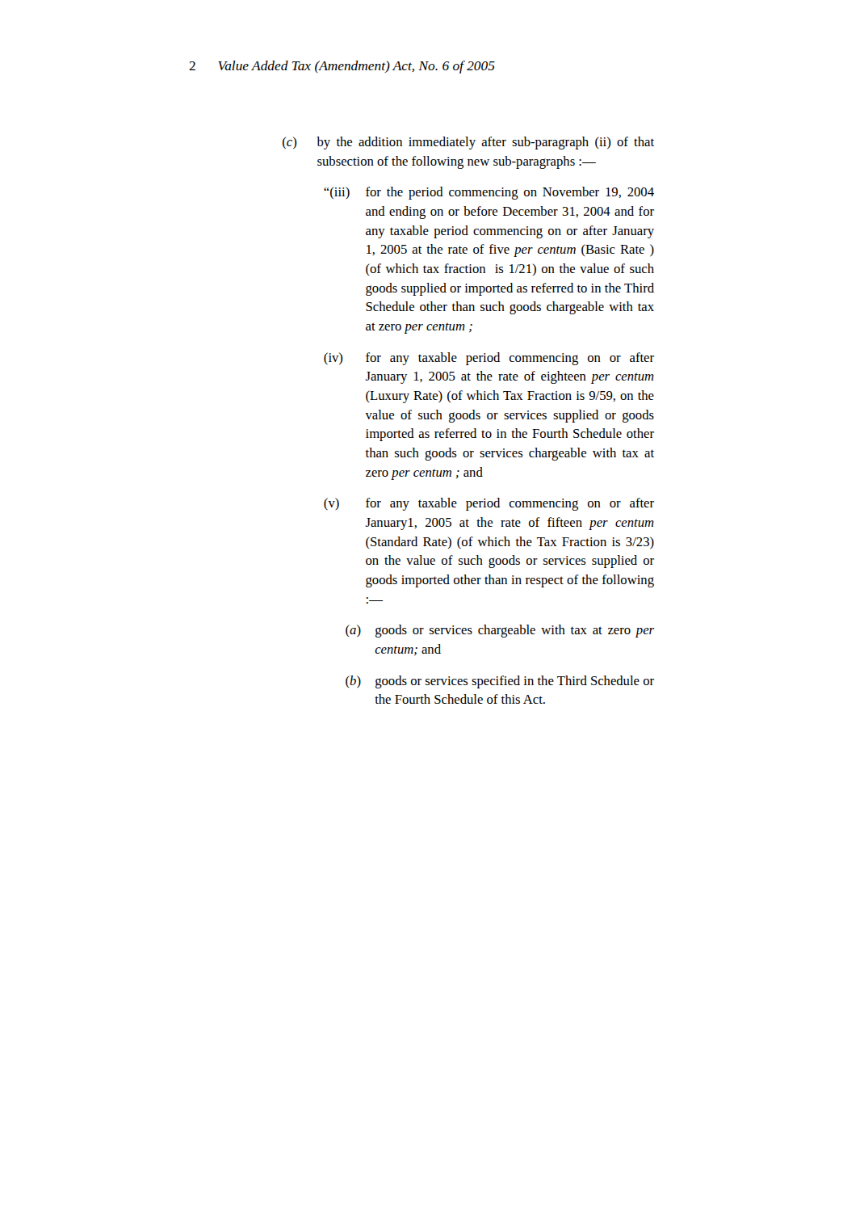2 Value Added Tax (Amendment) Act, No. 6 of 2005
(c) by the addition immediately after sub-paragraph (ii) of that subsection of the following new sub-paragraphs :—
“(iii) for the period commencing on November 19, 2004 and ending on or before December 31, 2004 and for any taxable period commencing on or after January 1, 2005 at the rate of five per centum (Basic Rate ) (of which tax fraction is 1/21) on the value of such goods supplied or imported as referred to in the Third Schedule other than such goods chargeable with tax at zero per centum ;
(iv) for any taxable period commencing on or after January 1, 2005 at the rate of eighteen per centum (Luxury Rate) (of which Tax Fraction is 9/59, on the value of such goods or services supplied or goods imported as referred to in the Fourth Schedule other than such goods or services chargeable with tax at zero per centum ; and
(v) for any taxable period commencing on or after January1, 2005 at the rate of fifteen per centum (Standard Rate) (of which the Tax Fraction is 3/23) on the value of such goods or services supplied or goods imported other than in respect of the following :—
(a) goods or services chargeable with tax at zero per centum; and
(b) goods or services specified in the Third Schedule or the Fourth Schedule of this Act.